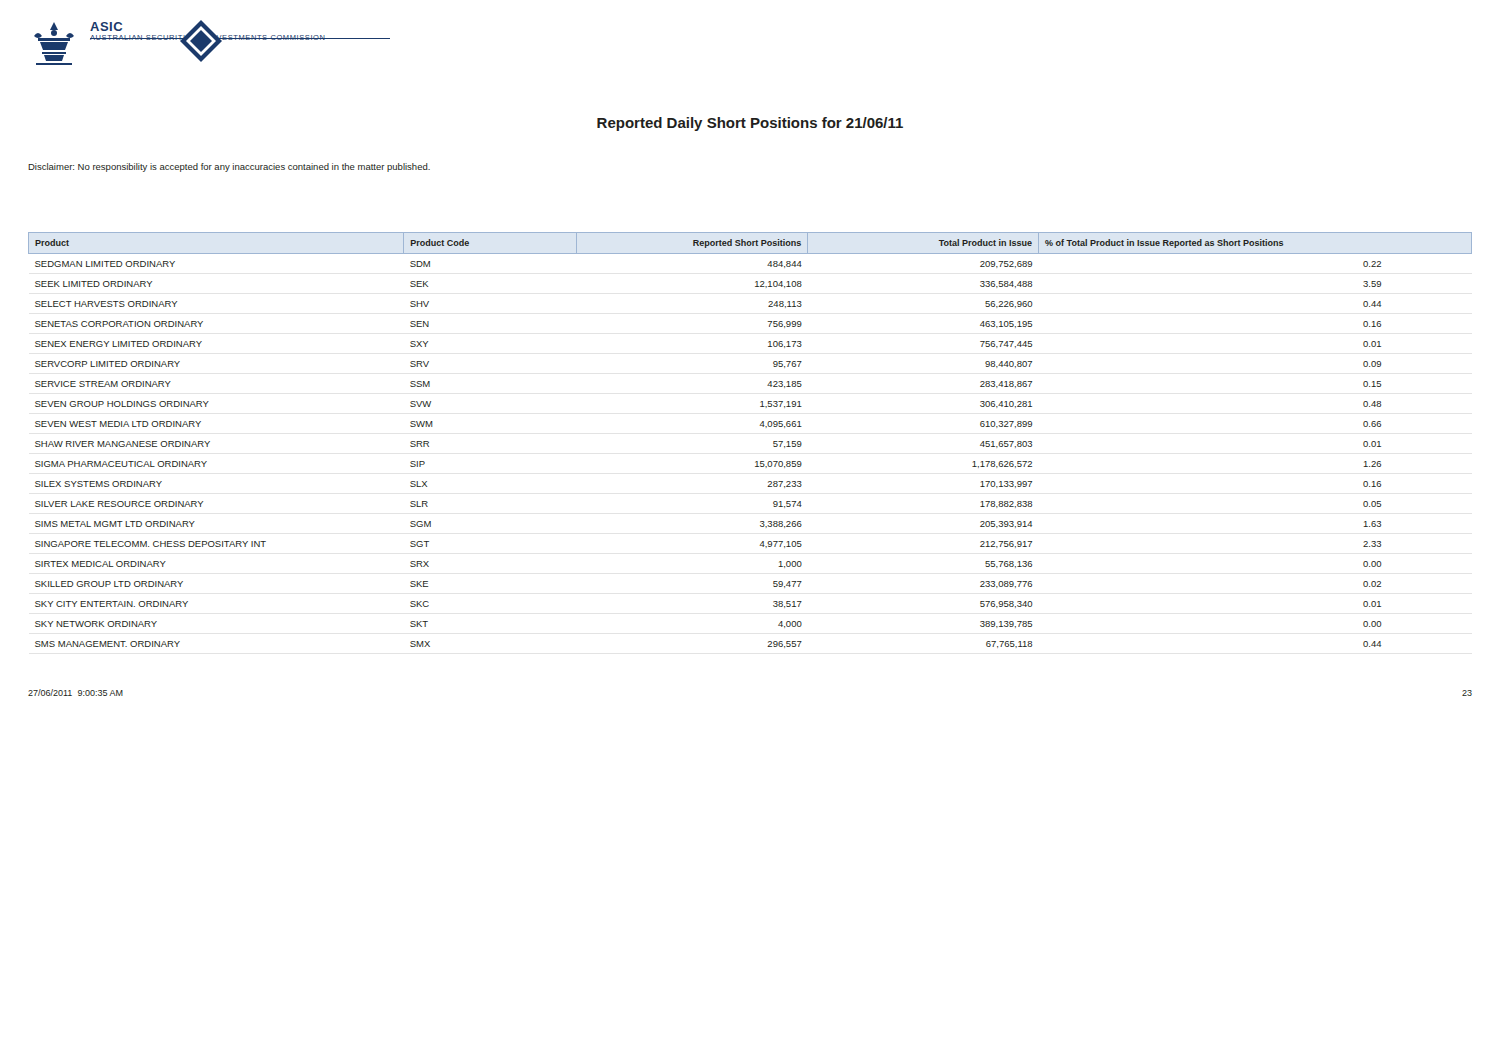ASIC
Australian Securities & Investments Commission
Reported Daily Short Positions for 21/06/11
Disclaimer: No responsibility is accepted for any inaccuracies contained in the matter published.
| Product | Product Code | Reported Short Positions | Total Product in Issue | % of Total Product in Issue Reported as Short Positions |
| --- | --- | --- | --- | --- |
| SEDGMAN LIMITED ORDINARY | SDM | 484,844 | 209,752,689 | 0.22 |
| SEEK LIMITED ORDINARY | SEK | 12,104,108 | 336,584,488 | 3.59 |
| SELECT HARVESTS ORDINARY | SHV | 248,113 | 56,226,960 | 0.44 |
| SENETAS CORPORATION ORDINARY | SEN | 756,999 | 463,105,195 | 0.16 |
| SENEX ENERGY LIMITED ORDINARY | SXY | 106,173 | 756,747,445 | 0.01 |
| SERVCORP LIMITED ORDINARY | SRV | 95,767 | 98,440,807 | 0.09 |
| SERVICE STREAM ORDINARY | SSM | 423,185 | 283,418,867 | 0.15 |
| SEVEN GROUP HOLDINGS ORDINARY | SVW | 1,537,191 | 306,410,281 | 0.48 |
| SEVEN WEST MEDIA LTD ORDINARY | SWM | 4,095,661 | 610,327,899 | 0.66 |
| SHAW RIVER MANGANESE ORDINARY | SRR | 57,159 | 451,657,803 | 0.01 |
| SIGMA PHARMACEUTICAL ORDINARY | SIP | 15,070,859 | 1,178,626,572 | 1.26 |
| SILEX SYSTEMS ORDINARY | SLX | 287,233 | 170,133,997 | 0.16 |
| SILVER LAKE RESOURCE ORDINARY | SLR | 91,574 | 178,882,838 | 0.05 |
| SIMS METAL MGMT LTD ORDINARY | SGM | 3,388,266 | 205,393,914 | 1.63 |
| SINGAPORE TELECOMM. CHESS DEPOSITARY INT | SGT | 4,977,105 | 212,756,917 | 2.33 |
| SIRTEX MEDICAL ORDINARY | SRX | 1,000 | 55,768,136 | 0.00 |
| SKILLED GROUP LTD ORDINARY | SKE | 59,477 | 233,089,776 | 0.02 |
| SKY CITY ENTERTAIN. ORDINARY | SKC | 38,517 | 576,958,340 | 0.01 |
| SKY NETWORK ORDINARY | SKT | 4,000 | 389,139,785 | 0.00 |
| SMS MANAGEMENT. ORDINARY | SMX | 296,557 | 67,765,118 | 0.44 |
27/06/2011 9:00:35 AM 23